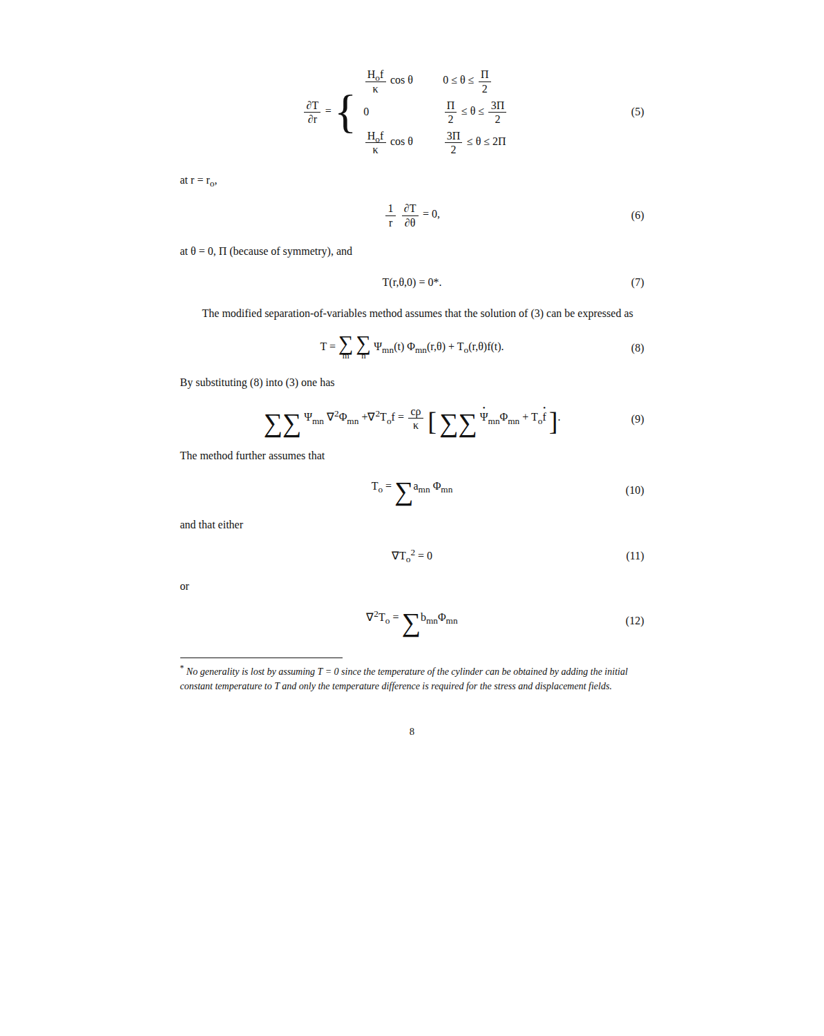∂T∂r = {
| H o f κ cos θ | 0 ≤ θ ≤ Π 2 |
| 0 | Π 2 ≤ θ ≤ 3Π 2 |
| H o f κ cos θ | 3Π 2 ≤ θ ≤ 2Π |
(5)
at r = ro,
1 r ∂T∂θ = 0,
(6)
at θ = 0, Π (because of symmetry), and
T(r,θ,0) = 0*.
(7)
The modified separation-of-variables method assumes that the solution of (3) can be expressed as
T = ∑m ∑n Ψmn(t) Φmn(r,θ) + To(r,θ)f(t).
(8)
By substituting (8) into (3) one has
∑∑ Ψmn ∇2Φmn +∇2Tof = cρ κ [ ∑∑ ΨmnΦmn + Tof ].
(9)
The method further assumes that
To = ∑amn Φmn
(10)
and that either
∇To2 = 0
(11)
or
∇2To = ∑bmnΦmn
(12)
* No generality is lost by assuming T = 0 since the temperature of the cylinder can be obtained by adding the initial constant temperature to T and only the temperature difference is required for the stress and displacement fields.
8